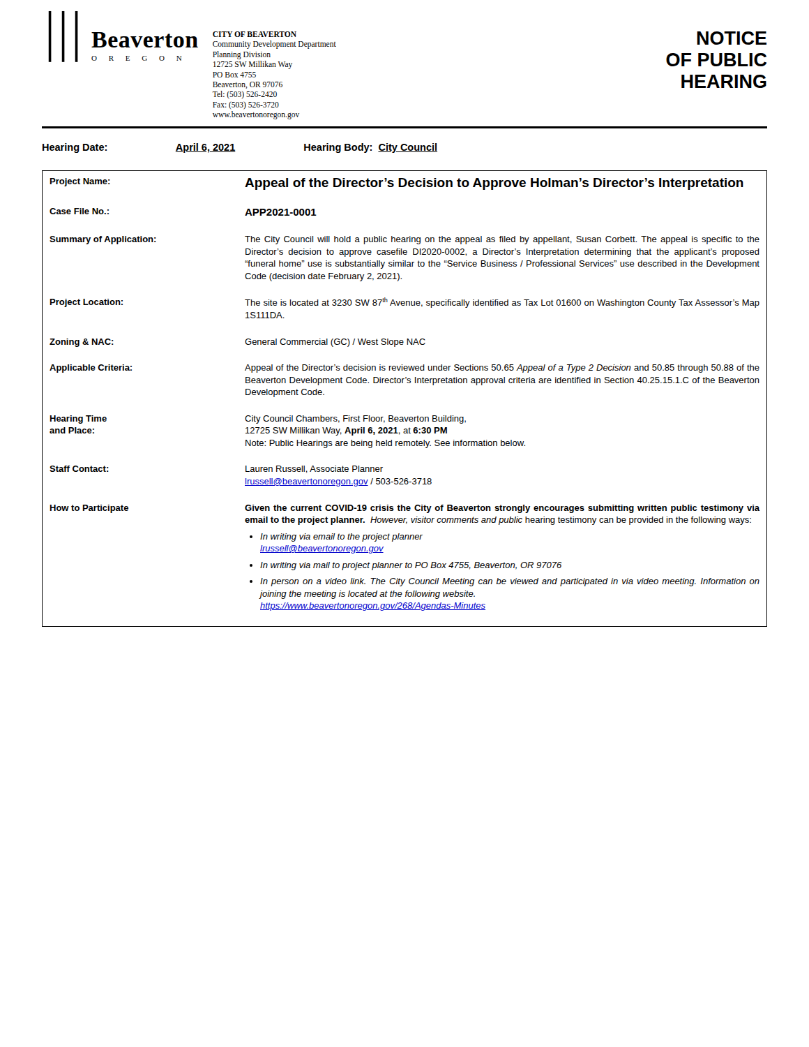∣∣∣
Beaverton
O R E G O N
CITY OF BEAVERTON
Community Development Department
Planning Division
12725 SW Millikan Way
PO Box 4755
Beaverton, OR 97076
Tel: (503) 526-2420
Fax: (503) 526-3720
www.beavertonoregon.gov
NOTICE
OF PUBLIC
HEARING
Hearing Date: April 6, 2021 Hearing Body: City Council
| Project Name: | Appeal of the Director’s Decision to Approve Holman’s Director’s Interpretation |
| Case File No.: | APP2021-0001 |
| Summary of Application: | The City Council will hold a public hearing on the appeal as filed by appellant, Susan Corbett. The appeal is specific to the Director’s decision to approve casefile DI2020-0002, a Director’s Interpretation determining that the applicant’s proposed “funeral home” use is substantially similar to the “Service Business / Professional Services” use described in the Development Code (decision date February 2, 2021). |
| Project Location: | The site is located at 3230 SW 87 th Avenue, specifically identified as Tax Lot 01600 on Washington County Tax Assessor’s Map 1S111DA. |
| Zoning & NAC: | General Commercial (GC) / West Slope NAC |
| Applicable Criteria: | Appeal of the Director’s decision is reviewed under Sections 50.65 Appeal of a Type 2 Decision and 50.85 through 50.88 of the Beaverton Development Code. Director’s Interpretation approval criteria are identified in Section 40.25.15.1.C of the Beaverton Development Code. |
| Hearing Time and Place: | City Council Chambers, First Floor, Beaverton Building, 12725 SW Millikan Way, April 6, 2021 , at 6:30 PM Note: Public Hearings are being held remotely. See information below. |
| Staff Contact: | Lauren Russell, Associate Planner lrussell@beavertonoregon.gov / 503-526-3718 |
| How to Participate | Given the current COVID-19 crisis the City of Beaverton strongly encourages submitting written public testimony via email to the project planner. However, visitor comments and public hearing testimony can be provided in the following ways: In writing via email to the project planner lrussell@beavertonoregon.gov In writing via mail to project planner to PO Box 4755, Beaverton, OR 97076 In person on a video link. The City Council Meeting can be viewed and participated in via video meeting. Information on joining the meeting is located at the following website. https://www.beavertonoregon.gov/268/Agendas-Minutes |